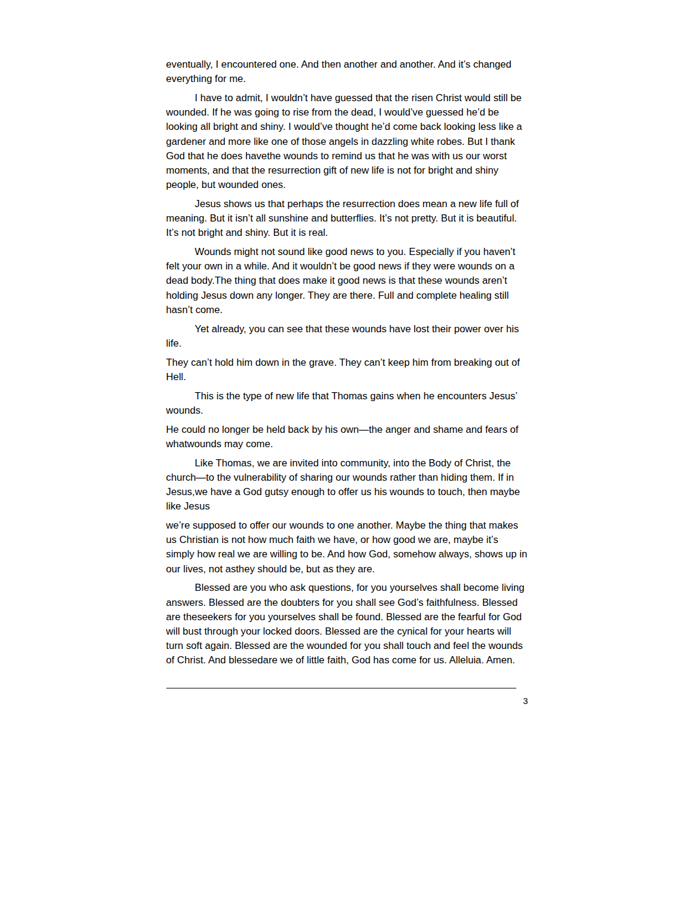eventually, I encountered one. And then another and another. And it’s changed everything for me.
I have to admit, I wouldn’t have guessed that the risen Christ would still be wounded. If he was going to rise from the dead, I would’ve guessed he’d be looking all bright and shiny. I would’ve thought he’d come back looking less like a gardener and more like one of those angels in dazzling white robes. But I thank God that he does have​the wounds to remind us that he was with us our worst moments, and that the resurrection gift of new life is not for bright and shiny people, but wounded ones.
Jesus shows us that perhaps the resurrection does mean a new life full of meaning. But it isn’t all sunshine and butterflies. It’s not pretty. But it is beautiful. It’s not bright and shiny. But it is real.
Wounds might not sound like good news to you. Especially if you haven’t felt your own in a while. And it wouldn’t be good news if they were wounds on a dead body.​The thing that does make it good news is that these wounds aren’t holding Jesus down any longer. They are there. Full and complete healing still hasn’t come.
Yet already, you can see that these wounds have lost their power over his life.
They can’t hold him down in the grave. They can’t keep him from breaking out of Hell.
This is the type of new life that Thomas gains when he encounters Jesus’ wounds.
He could no longer be held back by his own—the anger and shame and fears of what​wounds may come.
Like Thomas, we are invited into community, into the Body of Christ, the church—to the vulnerability of sharing our wounds rather than hiding them. If in Jesus,​we have a God gutsy enough to offer us his wounds to touch, then maybe like Jesus
we’re supposed to offer our wounds to one another. Maybe the thing that makes us Christian is not how much faith we have, or how good we are, maybe it’s simply how real we are willing to be. And how God, somehow always, shows up in our lives, not as​they should be, but as they are.
Blessed are you who ask questions, for you yourselves shall become living answers. Blessed are the doubters for you shall see God’s faithfulness. Blessed are the​seekers for you yourselves shall be found. Blessed are the fearful for God will bust through your locked doors. Blessed are the cynical for your hearts will turn soft again. Blessed are the wounded for you shall touch and feel the wounds of Christ. And blessed​are we of little faith, God has come for us. Alleluia. Amen.
3